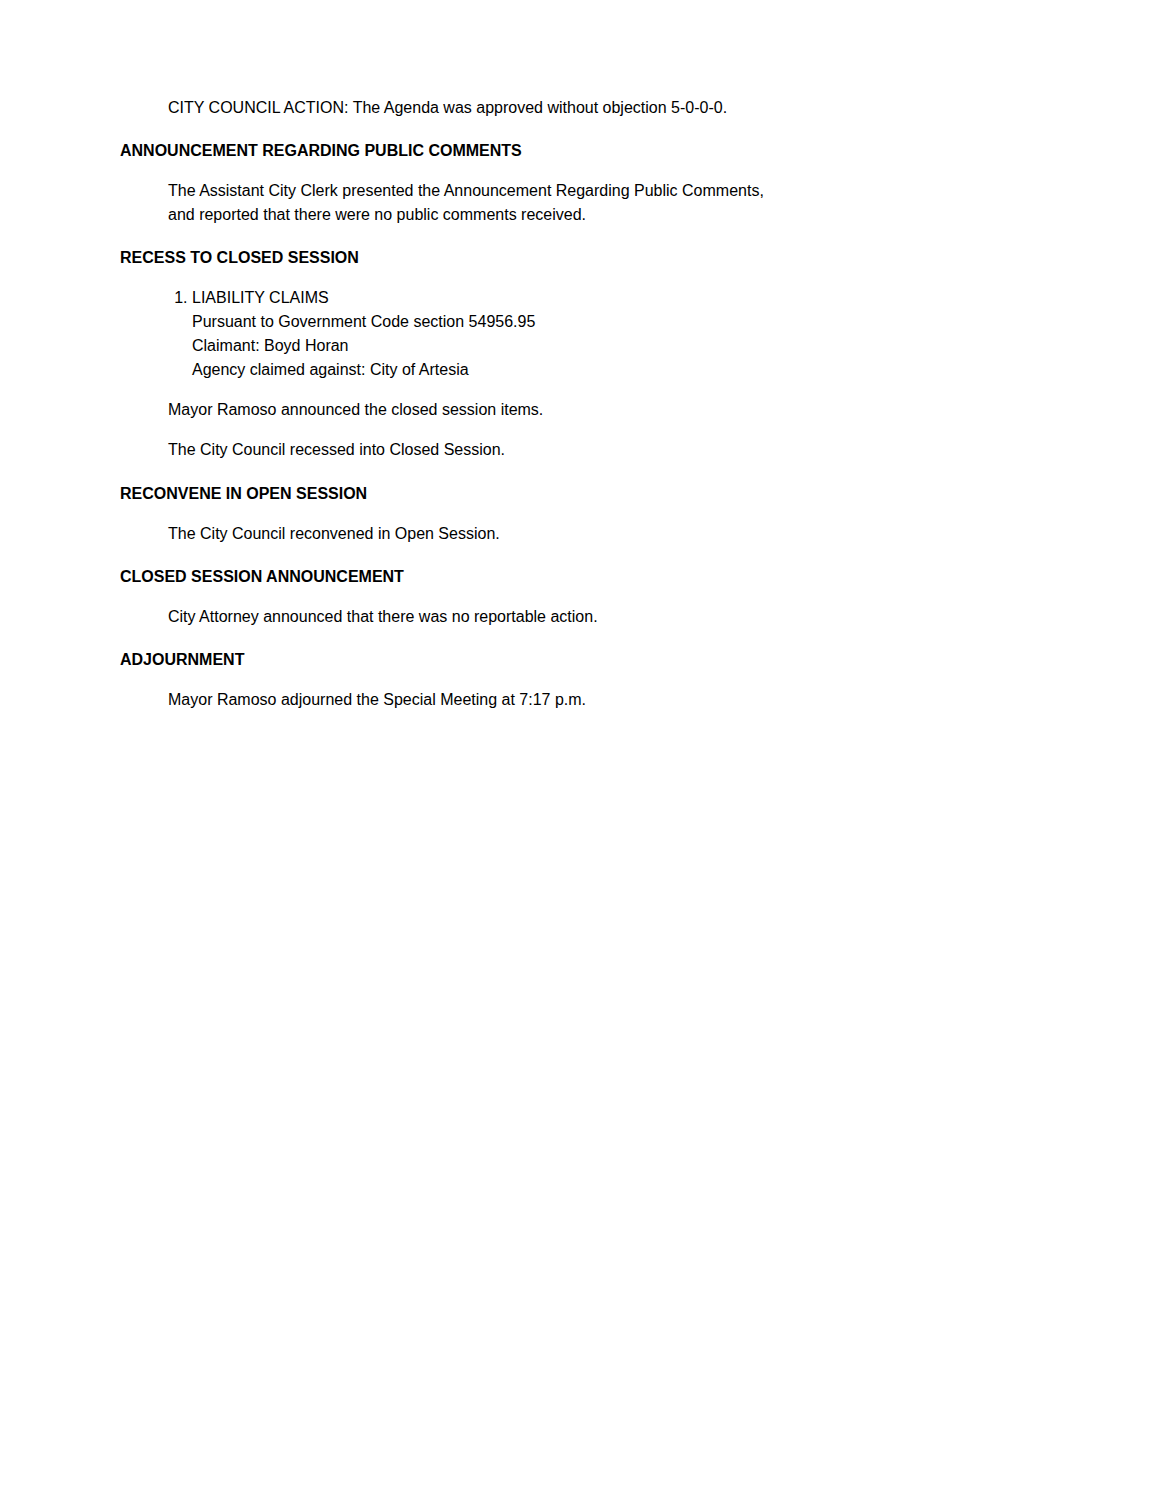CITY COUNCIL ACTION: The Agenda was approved without objection 5-0-0-0.
Announcement Regarding Public Comments
The Assistant City Clerk presented the Announcement Regarding Public Comments, and reported that there were no public comments received.
Recess to Closed Session
LIABILITY CLAIMS
Pursuant to Government Code section 54956.95
Claimant: Boyd Horan
Agency claimed against: City of Artesia
Mayor Ramoso announced the closed session items.
The City Council recessed into Closed Session.
Reconvene in Open Session
The City Council reconvened in Open Session.
Closed Session Announcement
City Attorney announced that there was no reportable action.
Adjournment
Mayor Ramoso adjourned the Special Meeting at 7:17 p.m.